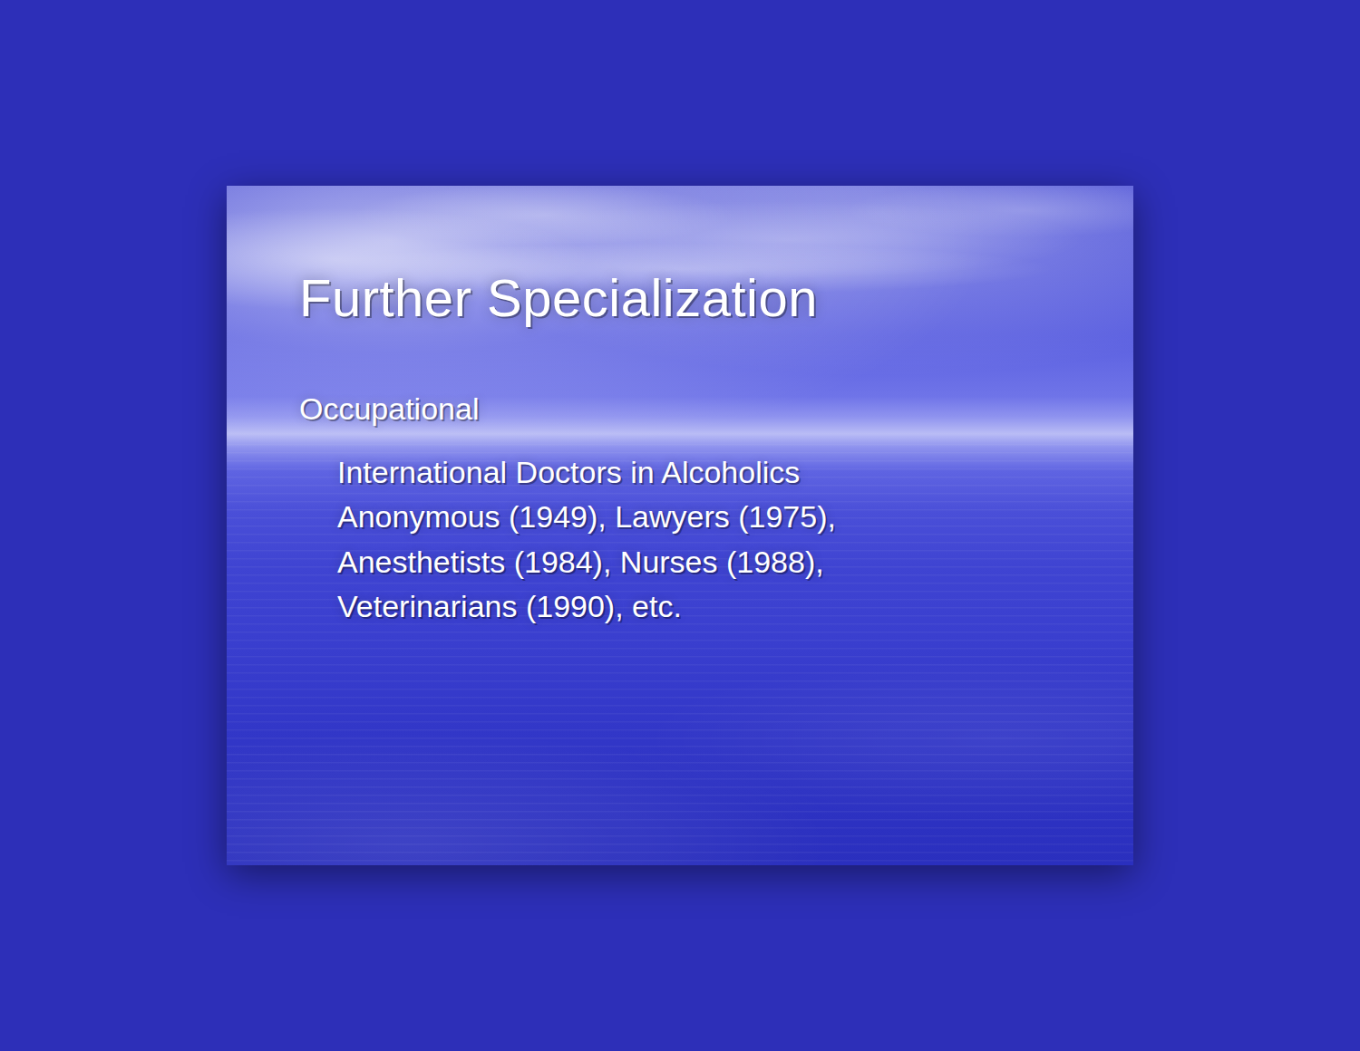Further Specialization
Occupational
International Doctors in Alcoholics Anonymous (1949), Lawyers (1975), Anesthetists (1984), Nurses (1988), Veterinarians (1990), etc.